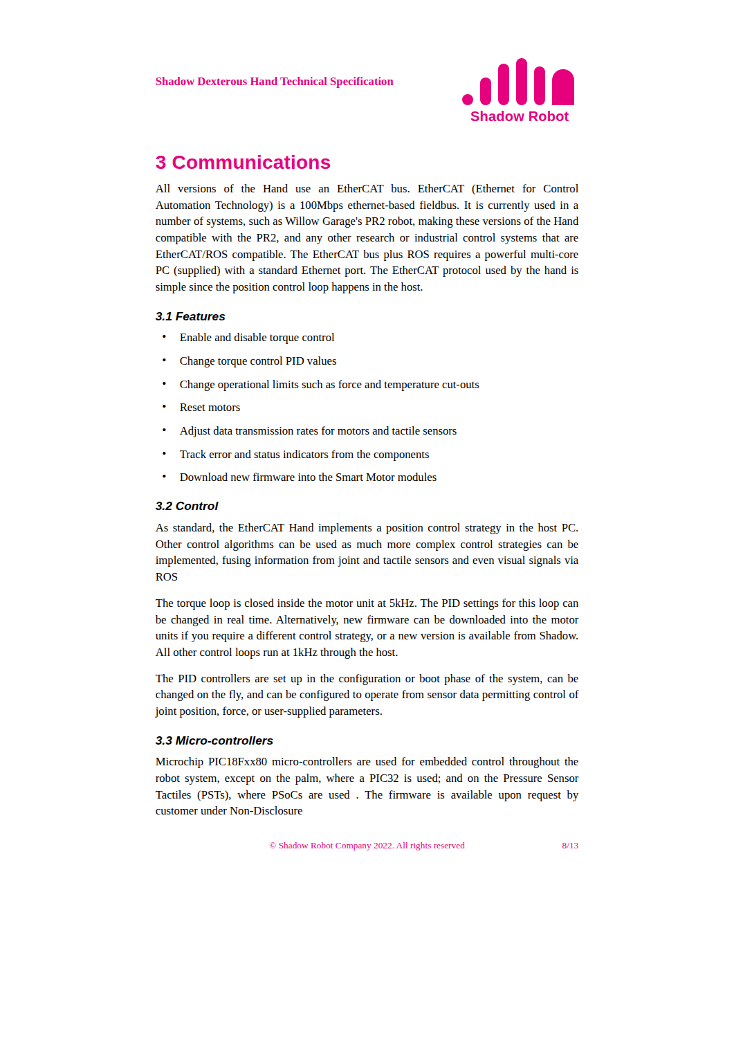Shadow Dexterous Hand Technical Specification
Shadow Robot
3 Communications
All versions of the Hand use an EtherCAT bus. EtherCAT (Ethernet for Control Automation Technology) is a 100Mbps ethernet-based fieldbus. It is currently used in a number of systems, such as Willow Garage's PR2 robot, making these versions of the Hand compatible with the PR2, and any other research or industrial control systems that are EtherCAT/ROS compatible. The EtherCAT bus plus ROS requires a powerful multi-core PC (supplied) with a standard Ethernet port. The EtherCAT protocol used by the hand is simple since the position control loop happens in the host.
3.1 Features
Enable and disable torque control
Change torque control PID values
Change operational limits such as force and temperature cut-outs
Reset motors
Adjust data transmission rates for motors and tactile sensors
Track error and status indicators from the components
Download new firmware into the Smart Motor modules
3.2 Control
As standard, the EtherCAT Hand implements a position control strategy in the host PC. Other control algorithms can be used as much more complex control strategies can be implemented, fusing information from joint and tactile sensors and even visual signals via ROS
The torque loop is closed inside the motor unit at 5kHz. The PID settings for this loop can be changed in real time. Alternatively, new firmware can be downloaded into the motor units if you require a different control strategy, or a new version is available from Shadow. All other control loops run at 1kHz through the host.
The PID controllers are set up in the configuration or boot phase of the system, can be changed on the fly, and can be configured to operate from sensor data permitting control of joint position, force, or user-supplied parameters.
3.3 Micro-controllers
Microchip PIC18Fxx80 micro-controllers are used for embedded control throughout the robot system, except on the palm, where a PIC32 is used; and on the Pressure Sensor Tactiles (PSTs), where PSoCs are used . The firmware is available upon request by customer under Non-Disclosure
© Shadow Robot Company 2022. All rights reserved
8/13